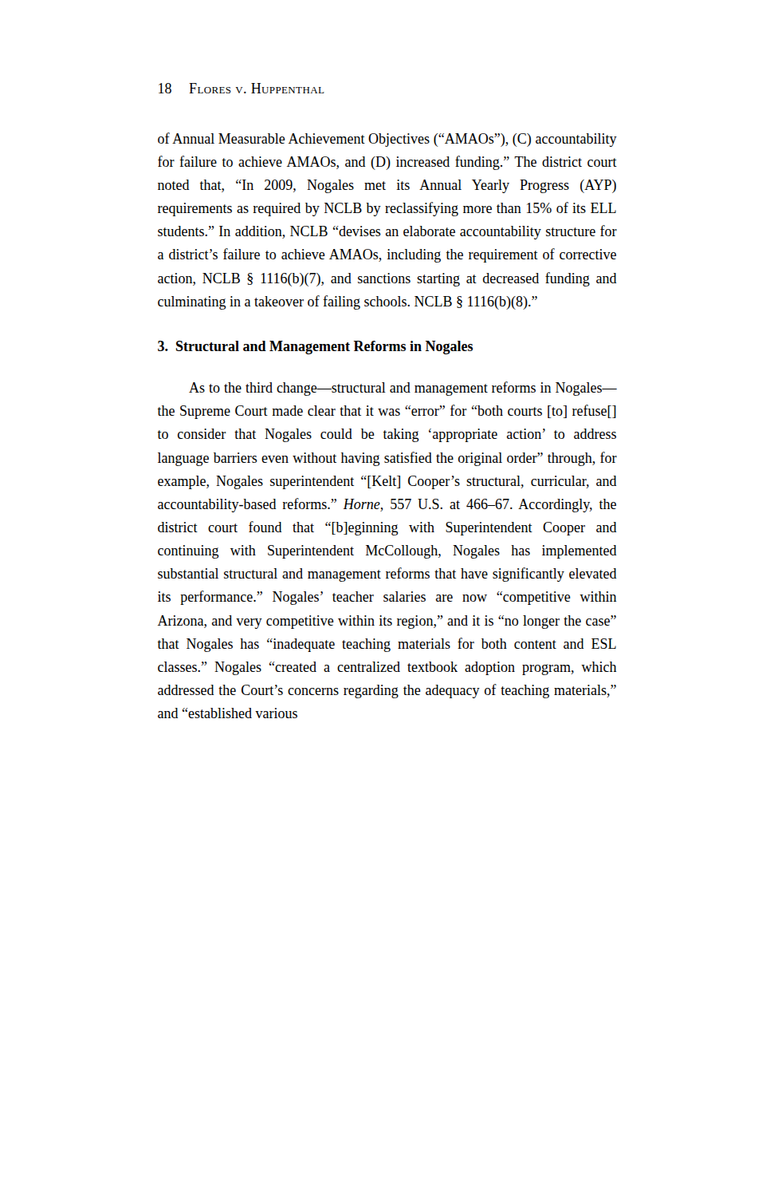18 Flores v. Huppenthal
of Annual Measurable Achievement Objectives (“AMAOs”), (C) accountability for failure to achieve AMAOs, and (D) increased funding.” The district court noted that, “In 2009, Nogales met its Annual Yearly Progress (AYP) requirements as required by NCLB by reclassifying more than 15% of its ELL students.” In addition, NCLB “devises an elaborate accountability structure for a district’s failure to achieve AMAOs, including the requirement of corrective action, NCLB § 1116(b)(7), and sanctions starting at decreased funding and culminating in a takeover of failing schools. NCLB § 1116(b)(8).”
3. Structural and Management Reforms in Nogales
As to the third change—structural and management reforms in Nogales—the Supreme Court made clear that it was “error” for “both courts [to] refuse[] to consider that Nogales could be taking ‘appropriate action’ to address language barriers even without having satisfied the original order” through, for example, Nogales superintendent “[Kelt] Cooper’s structural, curricular, and accountability-based reforms.” Horne, 557 U.S. at 466–67. Accordingly, the district court found that “[b]eginning with Superintendent Cooper and continuing with Superintendent McCollough, Nogales has implemented substantial structural and management reforms that have significantly elevated its performance.” Nogales’ teacher salaries are now “competitive within Arizona, and very competitive within its region,” and it is “no longer the case” that Nogales has “inadequate teaching materials for both content and ESL classes.” Nogales “created a centralized textbook adoption program, which addressed the Court’s concerns regarding the adequacy of teaching materials,” and “established various